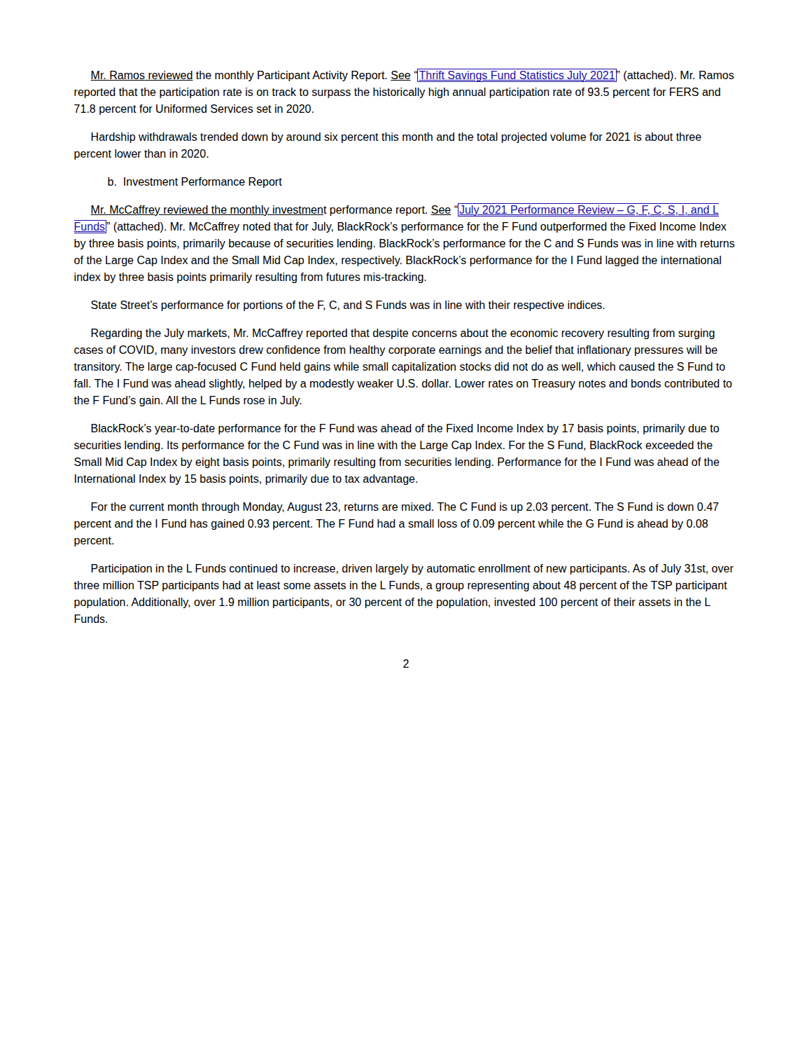Mr. Ramos reviewed the monthly Participant Activity Report. See “Thrift Savings Fund Statistics July 2021” (attached). Mr. Ramos reported that the participation rate is on track to surpass the historically high annual participation rate of 93.5 percent for FERS and 71.8 percent for Uniformed Services set in 2020.
Hardship withdrawals trended down by around six percent this month and the total projected volume for 2021 is about three percent lower than in 2020.
b. Investment Performance Report
Mr. McCaffrey reviewed the monthly investment performance report. See “July 2021 Performance Review – G, F, C, S, I, and L Funds” (attached). Mr. McCaffrey noted that for July, BlackRock’s performance for the F Fund outperformed the Fixed Income Index by three basis points, primarily because of securities lending. BlackRock’s performance for the C and S Funds was in line with returns of the Large Cap Index and the Small Mid Cap Index, respectively. BlackRock’s performance for the I Fund lagged the international index by three basis points primarily resulting from futures mis-tracking.
State Street’s performance for portions of the F, C, and S Funds was in line with their respective indices.
Regarding the July markets, Mr. McCaffrey reported that despite concerns about the economic recovery resulting from surging cases of COVID, many investors drew confidence from healthy corporate earnings and the belief that inflationary pressures will be transitory. The large cap-focused C Fund held gains while small capitalization stocks did not do as well, which caused the S Fund to fall. The I Fund was ahead slightly, helped by a modestly weaker U.S. dollar. Lower rates on Treasury notes and bonds contributed to the F Fund’s gain. All the L Funds rose in July.
BlackRock’s year-to-date performance for the F Fund was ahead of the Fixed Income Index by 17 basis points, primarily due to securities lending. Its performance for the C Fund was in line with the Large Cap Index. For the S Fund, BlackRock exceeded the Small Mid Cap Index by eight basis points, primarily resulting from securities lending. Performance for the I Fund was ahead of the International Index by 15 basis points, primarily due to tax advantage.
For the current month through Monday, August 23, returns are mixed. The C Fund is up 2.03 percent. The S Fund is down 0.47 percent and the I Fund has gained 0.93 percent. The F Fund had a small loss of 0.09 percent while the G Fund is ahead by 0.08 percent.
Participation in the L Funds continued to increase, driven largely by automatic enrollment of new participants. As of July 31st, over three million TSP participants had at least some assets in the L Funds, a group representing about 48 percent of the TSP participant population. Additionally, over 1.9 million participants, or 30 percent of the population, invested 100 percent of their assets in the L Funds.
2